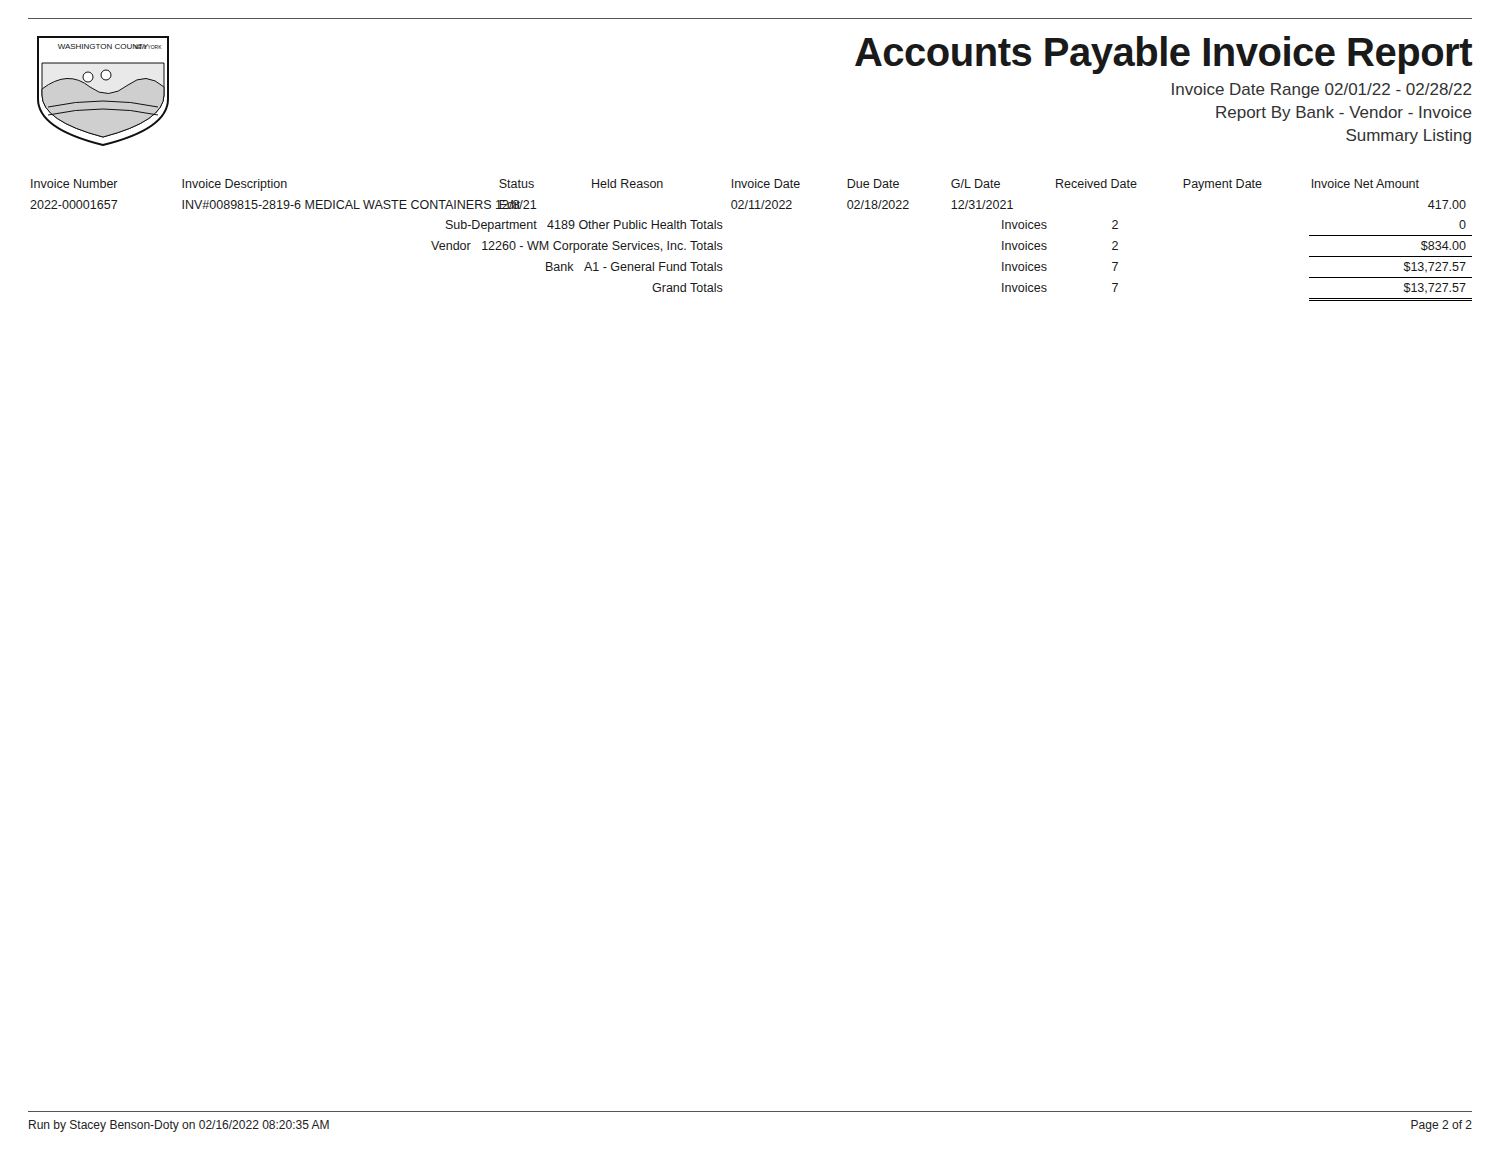WASHINGTON COUNTY NEW YORK
Accounts Payable Invoice Report
Invoice Date Range 02/01/22 - 02/28/22
Report By Bank - Vendor - Invoice
Summary Listing
| Invoice Number | Invoice Description | Status | Held Reason | Invoice Date | Due Date | G/L Date | Received Date | Payment Date | Invoice Net Amount |
| --- | --- | --- | --- | --- | --- | --- | --- | --- | --- |
| 2022-00001657 | INV#0089815-2819-6 MEDICAL WASTE CONTAINERS 12/8/21 | Edit | | 02/11/2022 | 02/18/2022 | 12/31/2021 | | | 417.00 |
| | Sub-Department 4189 Other Public Health Totals | | | Invoices | 2 | | 0 |
| | Vendor 12260 - WM Corporate Services, Inc. Totals | | | Invoices | 2 | | $834.00 |
| | Bank A1 - General Fund Totals | | | Invoices | 7 | | $13,727.57 |
| | Grand Totals | | | Invoices | 7 | | $13,727.57 |
Run by Stacey Benson-Doty on 02/16/2022 08:20:35 AM
Page 2 of 2